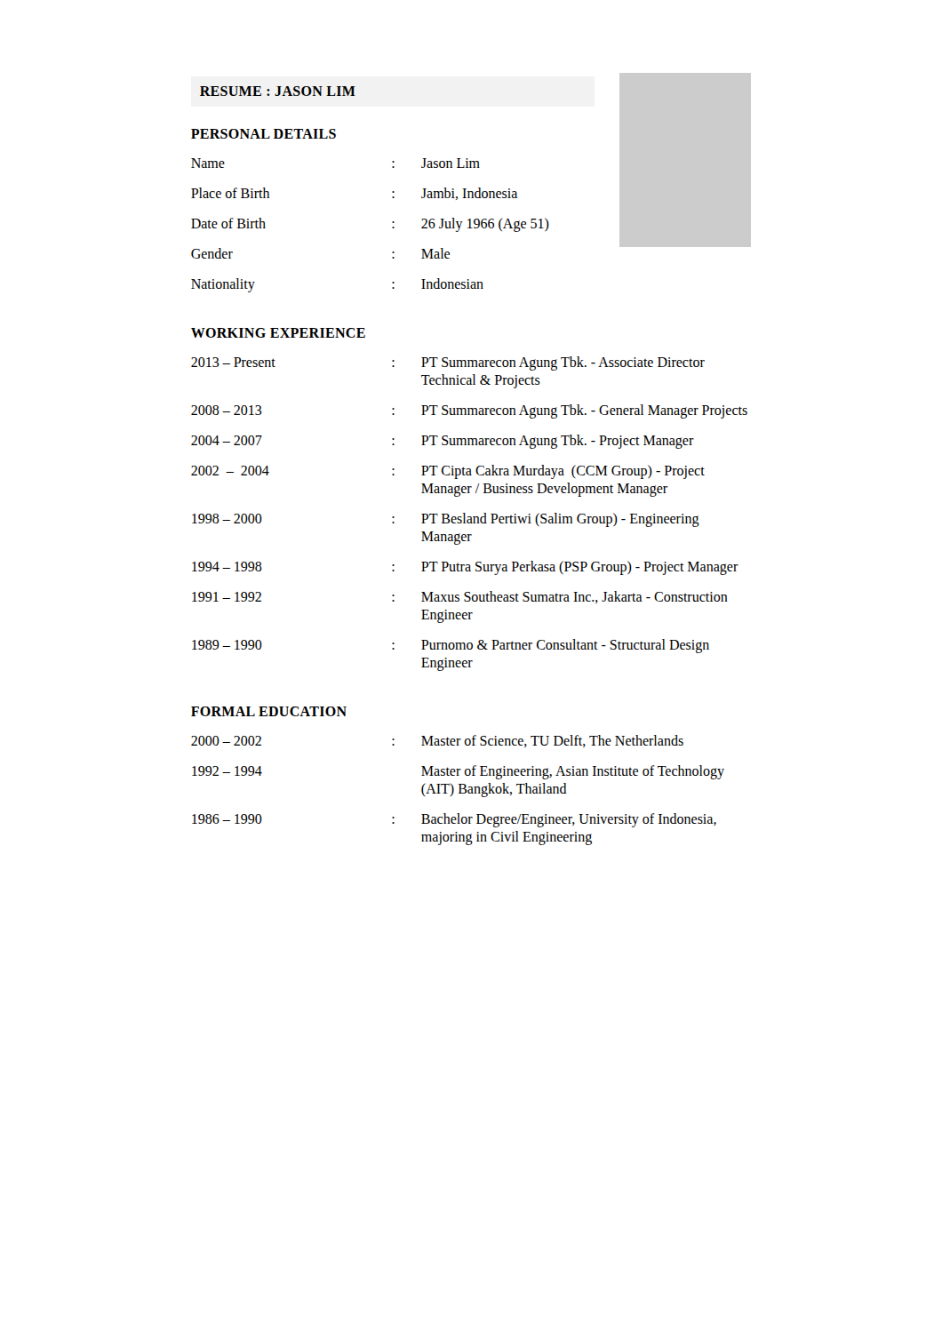RESUME : JASON LIM
PERSONAL DETAILS
| Name | : | Jason Lim |
| Place of Birth | : | Jambi, Indonesia |
| Date of Birth | : | 26 July 1966 (Age 51) |
| Gender | : | Male |
| Nationality | : | Indonesian |
WORKING EXPERIENCE
| 2013 – Present | : | PT Summarecon Agung Tbk. - Associate Director Technical & Projects |
| 2008 – 2013 | : | PT Summarecon Agung Tbk. - General Manager Projects |
| 2004 – 2007 | : | PT Summarecon Agung Tbk. - Project Manager |
| 2002 – 2004 | : | PT Cipta Cakra Murdaya (CCM Group) - Project Manager / Business Development Manager |
| 1998 – 2000 | : | PT Besland Pertiwi (Salim Group) - Engineering Manager |
| 1994 – 1998 | : | PT Putra Surya Perkasa (PSP Group) - Project Manager |
| 1991 – 1992 | : | Maxus Southeast Sumatra Inc., Jakarta - Construction Engineer |
| 1989 – 1990 | : | Purnomo & Partner Consultant - Structural Design Engineer |
FORMAL EDUCATION
| 2000 – 2002 | : | Master of Science, TU Delft, The Netherlands |
| 1992 – 1994 | | Master of Engineering, Asian Institute of Technology (AIT) Bangkok, Thailand |
| 1986 – 1990 | : | Bachelor Degree/Engineer, University of Indonesia, majoring in Civil Engineering |